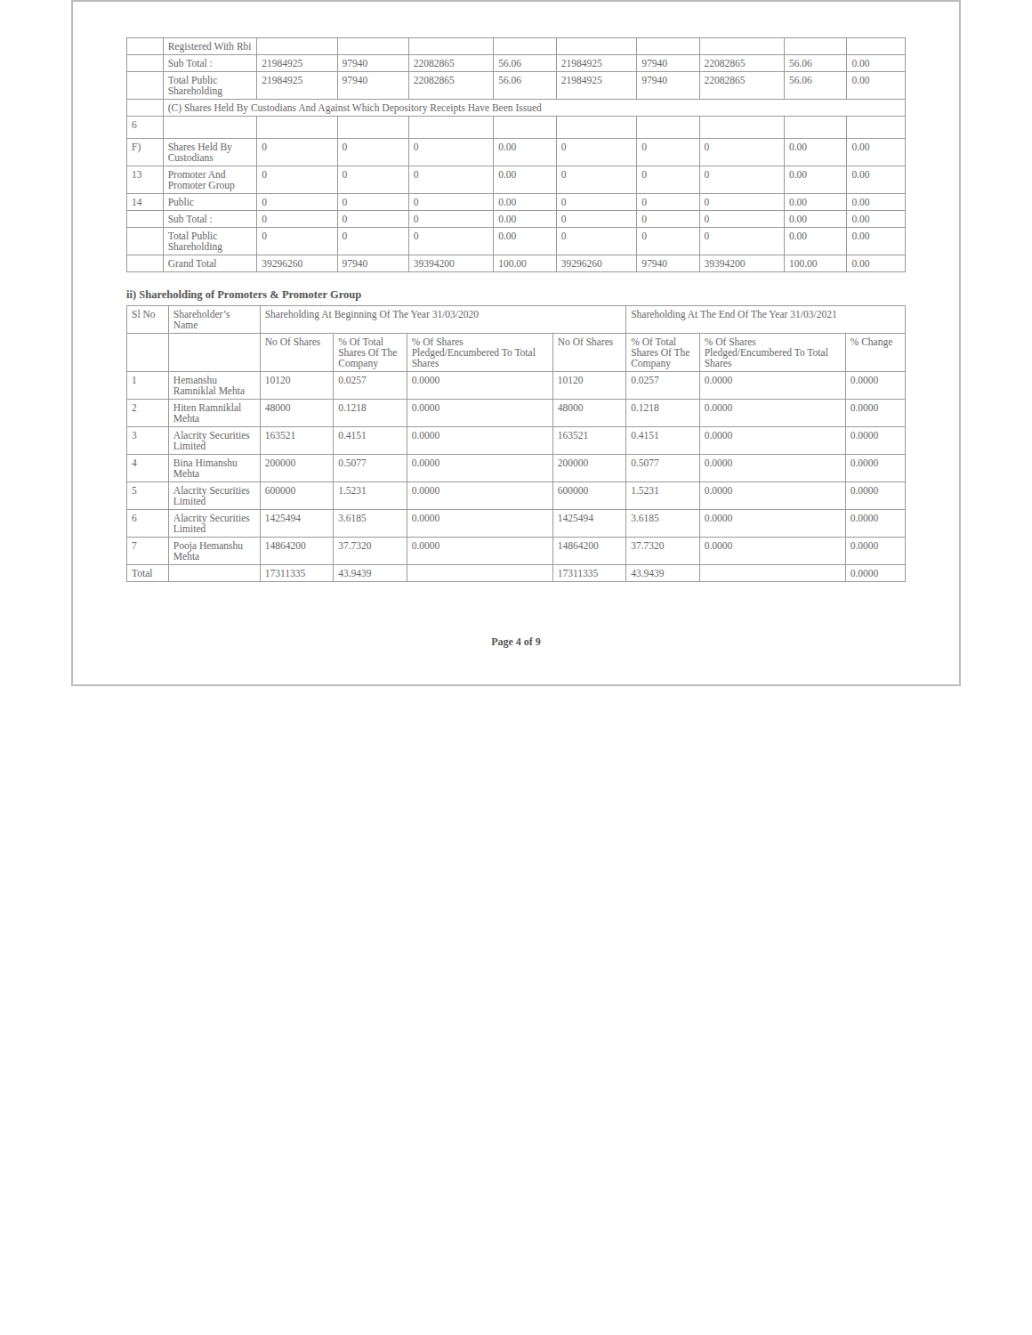| | Registered With Rbi | | | | | | | | | |
| | Sub Total : | 21984925 | 97940 | 22082865 | 56.06 | 21984925 | 97940 | 22082865 | 56.06 | 0.00 |
| | Total Public Shareholding | 21984925 | 97940 | 22082865 | 56.06 | 21984925 | 97940 | 22082865 | 56.06 | 0.00 |
| | (C) Shares Held By Custodians And Against Which Depository Receipts Have Been Issued |
| 6 | | | | | | | | | | |
| F) | Shares Held By Custodians | 0 | 0 | 0 | 0.00 | 0 | 0 | 0 | 0.00 | 0.00 |
| 13 | Promoter And Promoter Group | 0 | 0 | 0 | 0.00 | 0 | 0 | 0 | 0.00 | 0.00 |
| 14 | Public | 0 | 0 | 0 | 0.00 | 0 | 0 | 0 | 0.00 | 0.00 |
| | Sub Total : | 0 | 0 | 0 | 0.00 | 0 | 0 | 0 | 0.00 | 0.00 |
| | Total Public Shareholding | 0 | 0 | 0 | 0.00 | 0 | 0 | 0 | 0.00 | 0.00 |
| | Grand Total | 39296260 | 97940 | 39394200 | 100.00 | 39296260 | 97940 | 39394200 | 100.00 | 0.00 |
ii) Shareholding of Promoters & Promoter Group
| Sl No | Shareholder’s Name | Shareholding At Beginning Of The Year 31/03/2020 | Shareholding At The End Of The Year 31/03/2021 |
| | | No Of Shares | % Of Total Shares Of The Company | % Of Shares Pledged/Encumbered To Total Shares | No Of Shares | % Of Total Shares Of The Company | % Of Shares Pledged/Encumbered To Total Shares | % Change |
| 1 | Hemanshu Ramniklal Mehta | 10120 | 0.0257 | 0.0000 | 10120 | 0.0257 | 0.0000 | 0.0000 |
| 2 | Hiten Ramniklal Mehta | 48000 | 0.1218 | 0.0000 | 48000 | 0.1218 | 0.0000 | 0.0000 |
| 3 | Alacrity Securities Limited | 163521 | 0.4151 | 0.0000 | 163521 | 0.4151 | 0.0000 | 0.0000 |
| 4 | Bina Himanshu Mehta | 200000 | 0.5077 | 0.0000 | 200000 | 0.5077 | 0.0000 | 0.0000 |
| 5 | Alacrity Securities Limited | 600000 | 1.5231 | 0.0000 | 600000 | 1.5231 | 0.0000 | 0.0000 |
| 6 | Alacrity Securities Limited | 1425494 | 3.6185 | 0.0000 | 1425494 | 3.6185 | 0.0000 | 0.0000 |
| 7 | Pooja Hemanshu Mehta | 14864200 | 37.7320 | 0.0000 | 14864200 | 37.7320 | 0.0000 | 0.0000 |
| Total | | 17311335 | 43.9439 | | 17311335 | 43.9439 | | 0.0000 |
Page 4 of 9